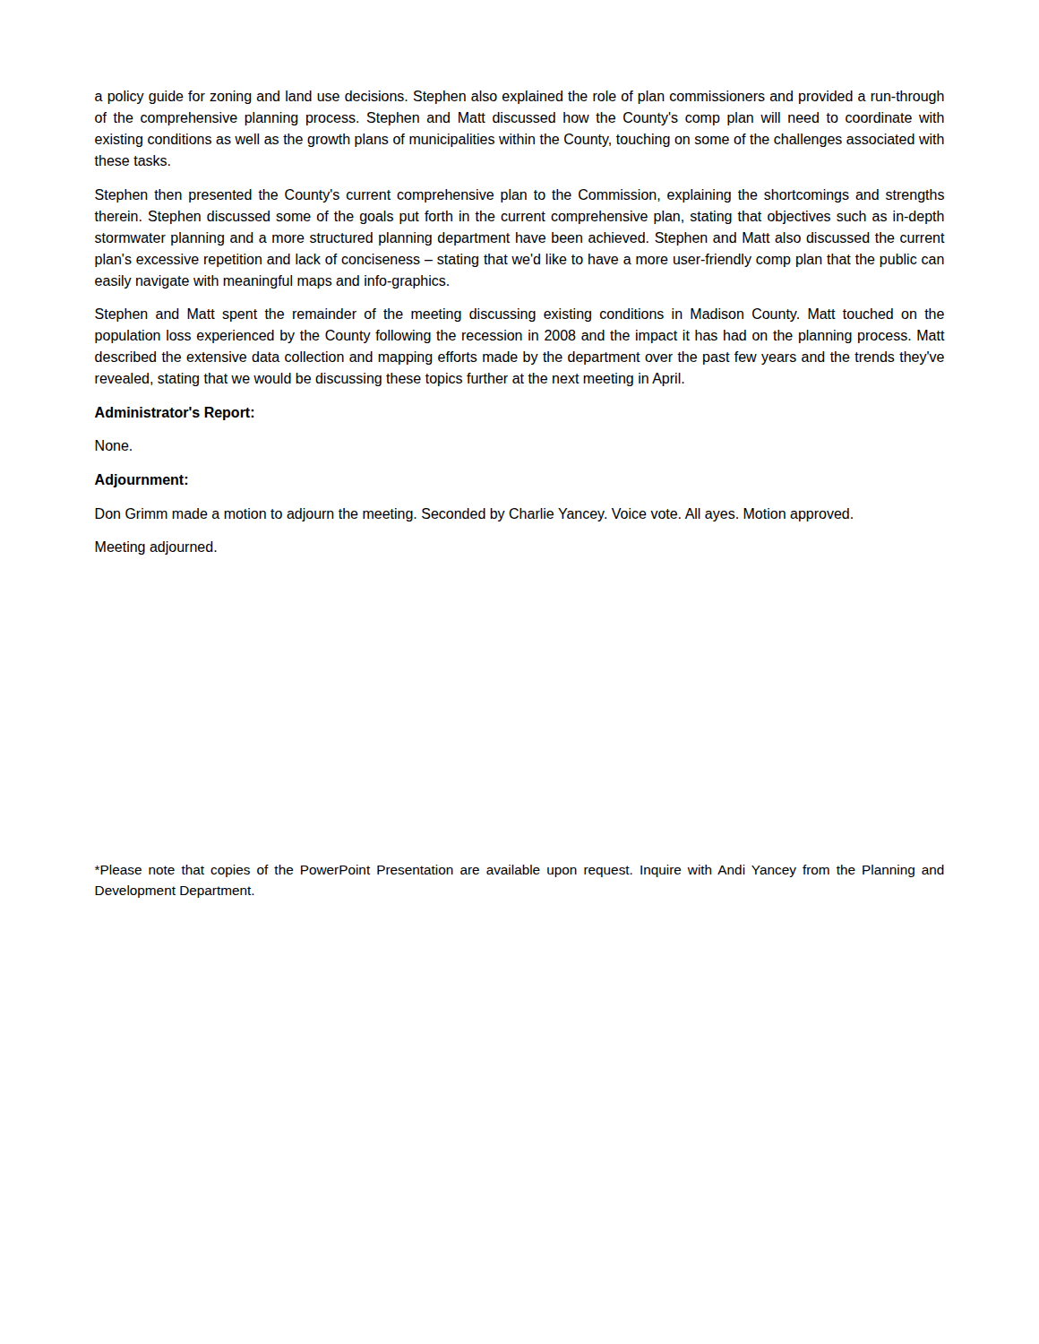a policy guide for zoning and land use decisions. Stephen also explained the role of plan commissioners and provided a run-through of the comprehensive planning process. Stephen and Matt discussed how the County's comp plan will need to coordinate with existing conditions as well as the growth plans of municipalities within the County, touching on some of the challenges associated with these tasks.
Stephen then presented the County's current comprehensive plan to the Commission, explaining the shortcomings and strengths therein. Stephen discussed some of the goals put forth in the current comprehensive plan, stating that objectives such as in-depth stormwater planning and a more structured planning department have been achieved. Stephen and Matt also discussed the current plan's excessive repetition and lack of conciseness – stating that we'd like to have a more user-friendly comp plan that the public can easily navigate with meaningful maps and info-graphics.
Stephen and Matt spent the remainder of the meeting discussing existing conditions in Madison County. Matt touched on the population loss experienced by the County following the recession in 2008 and the impact it has had on the planning process. Matt described the extensive data collection and mapping efforts made by the department over the past few years and the trends they've revealed, stating that we would be discussing these topics further at the next meeting in April.
Administrator's Report:
None.
Adjournment:
Don Grimm made a motion to adjourn the meeting. Seconded by Charlie Yancey. Voice vote. All ayes. Motion approved.
Meeting adjourned.
*Please note that copies of the PowerPoint Presentation are available upon request. Inquire with Andi Yancey from the Planning and Development Department.